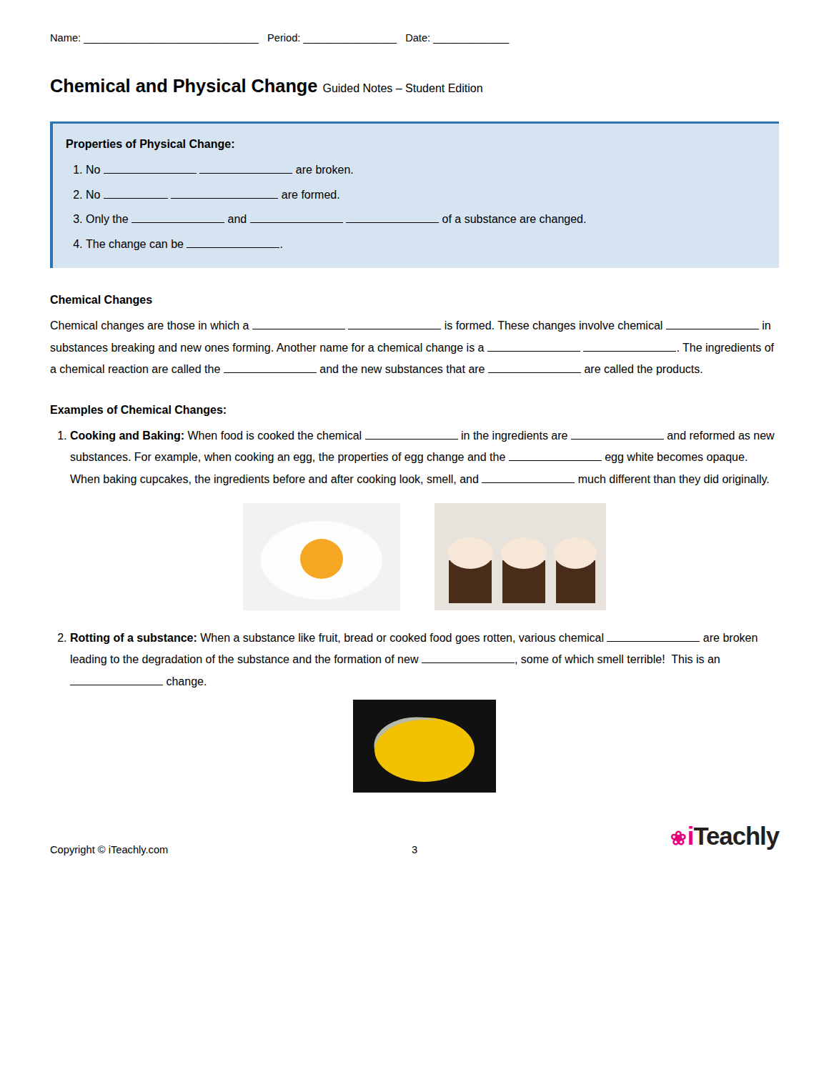Name: ______________________________ Period: ________________ Date: _____________
Chemical and Physical Change Guided Notes – Student Edition
Properties of Physical Change:
No are broken.
No are formed.
Only the and of a substance are changed.
The change can be .
Chemical Changes
Chemical changes are those in which a is formed. These changes involve chemical in substances breaking and new ones forming. Another name for a chemical change is a . The ingredients of a chemical reaction are called the and the new substances that are are called the products.
Examples of Chemical Changes:
Cooking and Baking: When food is cooked the chemical in the ingredients are and reformed as new substances. For example, when cooking an egg, the properties of egg change and the egg white becomes opaque. When baking cupcakes, the ingredients before and after cooking look, smell, and much different than they did originally.
Rotting of a substance: When a substance like fruit, bread or cooked food goes rotten, various chemical are broken leading to the degradation of the substance and the formation of new , some of which smell terrible! This is an change.
Copyright © iTeachly.com
3
❀iTeachly